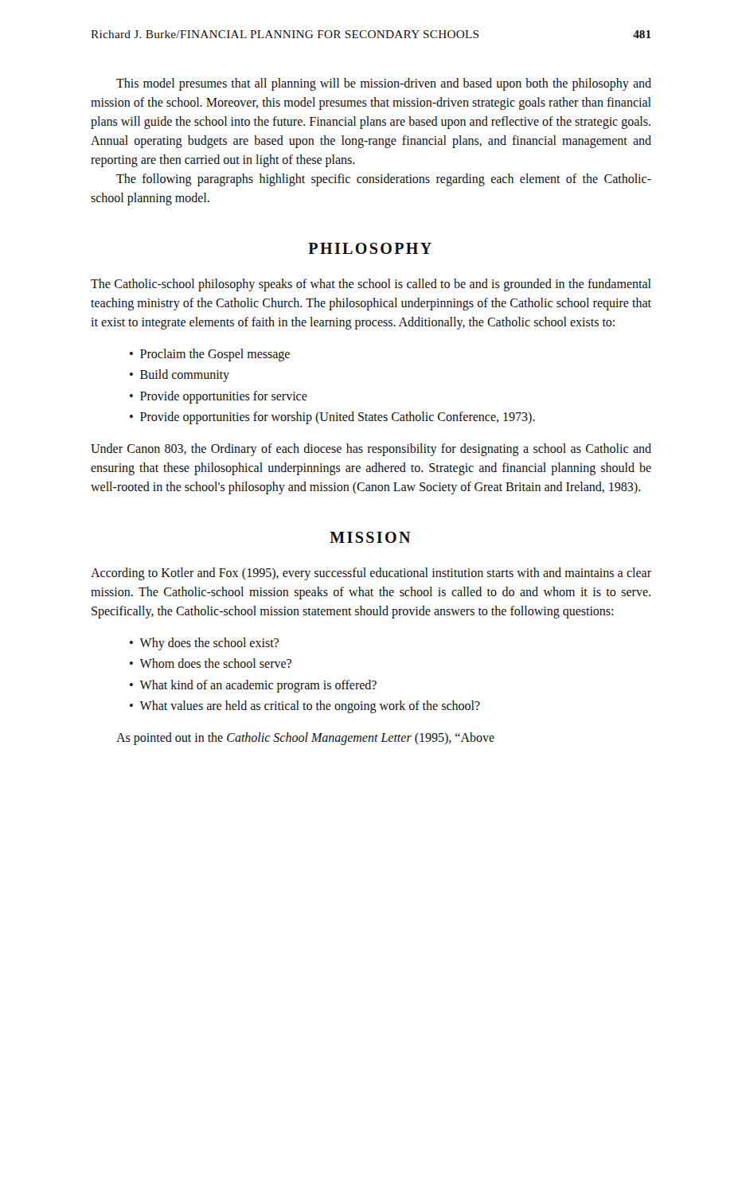Richard J. Burke/FINANCIAL PLANNING FOR SECONDARY SCHOOLS 481
This model presumes that all planning will be mission-driven and based upon both the philosophy and mission of the school. Moreover, this model presumes that mission-driven strategic goals rather than financial plans will guide the school into the future. Financial plans are based upon and reflective of the strategic goals. Annual operating budgets are based upon the long-range financial plans, and financial management and reporting are then carried out in light of these plans.
The following paragraphs highlight specific considerations regarding each element of the Catholic-school planning model.
PHILOSOPHY
The Catholic-school philosophy speaks of what the school is called to be and is grounded in the fundamental teaching ministry of the Catholic Church. The philosophical underpinnings of the Catholic school require that it exist to integrate elements of faith in the learning process. Additionally, the Catholic school exists to:
Proclaim the Gospel message
Build community
Provide opportunities for service
Provide opportunities for worship (United States Catholic Conference, 1973).
Under Canon 803, the Ordinary of each diocese has responsibility for designating a school as Catholic and ensuring that these philosophical underpinnings are adhered to. Strategic and financial planning should be well-rooted in the school's philosophy and mission (Canon Law Society of Great Britain and Ireland, 1983).
MISSION
According to Kotler and Fox (1995), every successful educational institution starts with and maintains a clear mission. The Catholic-school mission speaks of what the school is called to do and whom it is to serve. Specifically, the Catholic-school mission statement should provide answers to the following questions:
Why does the school exist?
Whom does the school serve?
What kind of an academic program is offered?
What values are held as critical to the ongoing work of the school?
As pointed out in the Catholic School Management Letter (1995), “Above